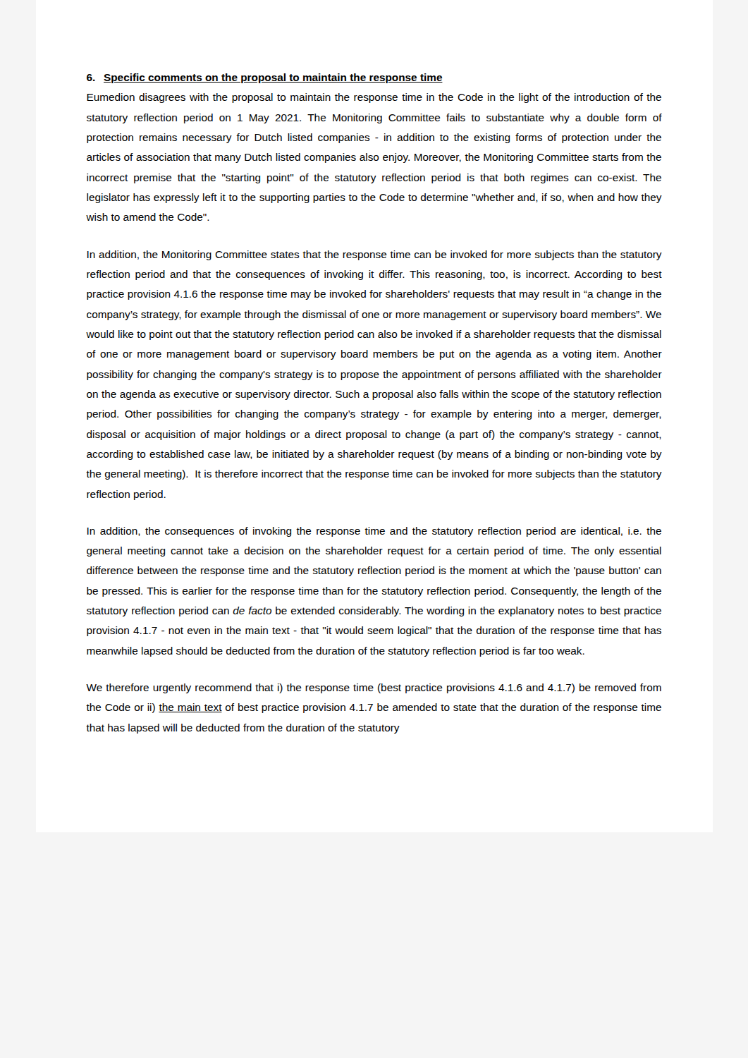6. Specific comments on the proposal to maintain the response time
Eumedion disagrees with the proposal to maintain the response time in the Code in the light of the introduction of the statutory reflection period on 1 May 2021. The Monitoring Committee fails to substantiate why a double form of protection remains necessary for Dutch listed companies - in addition to the existing forms of protection under the articles of association that many Dutch listed companies also enjoy. Moreover, the Monitoring Committee starts from the incorrect premise that the "starting point" of the statutory reflection period is that both regimes can co-exist. The legislator has expressly left it to the supporting parties to the Code to determine "whether and, if so, when and how they wish to amend the Code".
In addition, the Monitoring Committee states that the response time can be invoked for more subjects than the statutory reflection period and that the consequences of invoking it differ. This reasoning, too, is incorrect. According to best practice provision 4.1.6 the response time may be invoked for shareholders' requests that may result in “a change in the company’s strategy, for example through the dismissal of one or more management or supervisory board members”. We would like to point out that the statutory reflection period can also be invoked if a shareholder requests that the dismissal of one or more management board or supervisory board members be put on the agenda as a voting item. Another possibility for changing the company's strategy is to propose the appointment of persons affiliated with the shareholder on the agenda as executive or supervisory director. Such a proposal also falls within the scope of the statutory reflection period. Other possibilities for changing the company’s strategy - for example by entering into a merger, demerger, disposal or acquisition of major holdings or a direct proposal to change (a part of) the company’s strategy - cannot, according to established case law, be initiated by a shareholder request (by means of a binding or non-binding vote by the general meeting). It is therefore incorrect that the response time can be invoked for more subjects than the statutory reflection period.
In addition, the consequences of invoking the response time and the statutory reflection period are identical, i.e. the general meeting cannot take a decision on the shareholder request for a certain period of time. The only essential difference between the response time and the statutory reflection period is the moment at which the 'pause button' can be pressed. This is earlier for the response time than for the statutory reflection period. Consequently, the length of the statutory reflection period can de facto be extended considerably. The wording in the explanatory notes to best practice provision 4.1.7 - not even in the main text - that "it would seem logical" that the duration of the response time that has meanwhile lapsed should be deducted from the duration of the statutory reflection period is far too weak.
We therefore urgently recommend that i) the response time (best practice provisions 4.1.6 and 4.1.7) be removed from the Code or ii) the main text of best practice provision 4.1.7 be amended to state that the duration of the response time that has lapsed will be deducted from the duration of the statutory